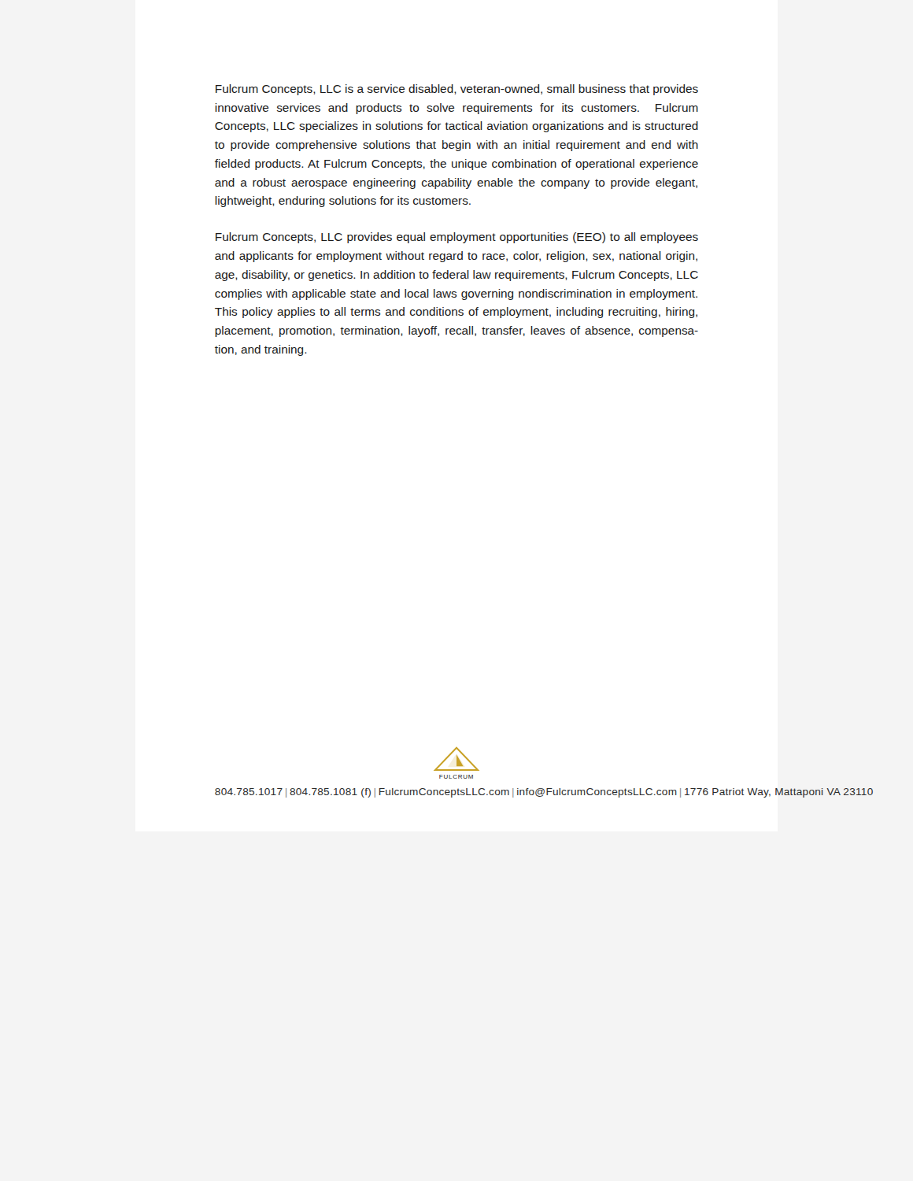Fulcrum Concepts, LLC is a service disabled, veteran-owned, small business that provides innovative services and products to solve requirements for its customers. Fulcrum Concepts, LLC specializes in solutions for tactical aviation organizations and is structured to provide comprehensive solutions that begin with an initial requirement and end with fielded products. At Fulcrum Concepts, the unique combination of operational experience and a robust aerospace engineering capability enable the company to provide elegant, lightweight, enduring solutions for its customers.
Fulcrum Concepts, LLC provides equal employment opportunities (EEO) to all employees and applicants for employment without regard to race, color, religion, sex, national origin, age, disability, or genetics. In addition to federal law requirements, Fulcrum Concepts, LLC complies with applicable state and local laws governing nondiscrimination in employment. This policy applies to all terms and conditions of employment, including recruiting, hiring, placement, promotion, termination, layoff, recall, transfer, leaves of absence, compensation, and training.
FULCRUM
804.785.1017|804.785.1081 (f)|FulcrumConceptsLLC.com|info@FulcrumConceptsLLC.com|1776 Patriot Way, Mattaponi VA 23110